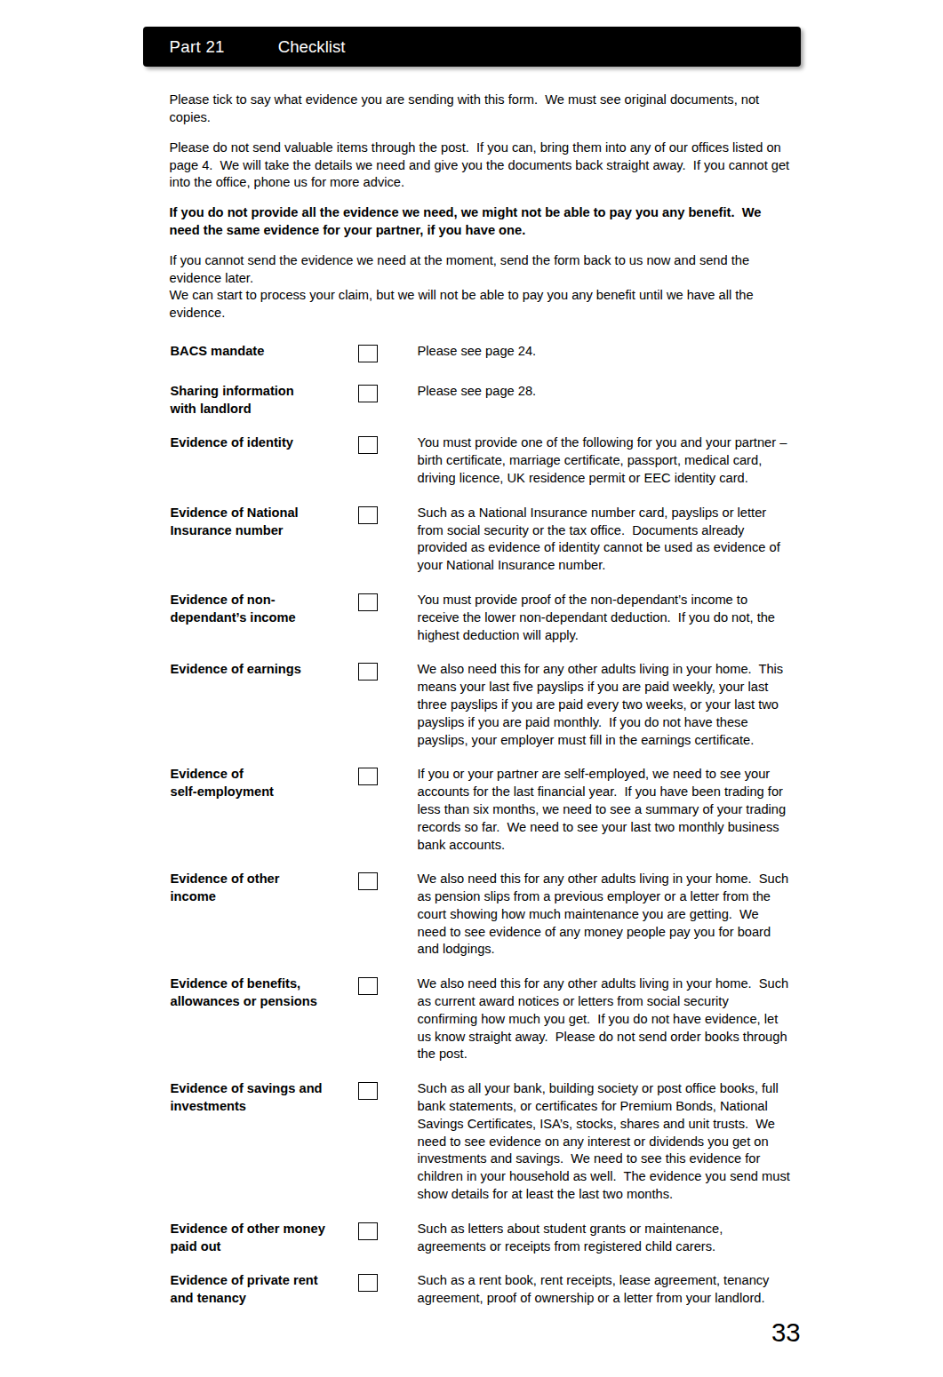Part 21 Checklist
Please tick to say what evidence you are sending with this form. We must see original documents, not copies.
Please do not send valuable items through the post. If you can, bring them into any of our offices listed on page 4. We will take the details we need and give you the documents back straight away. If you cannot get into the office, phone us for more advice.
If you do not provide all the evidence we need, we might not be able to pay you any benefit. We need the same evidence for your partner, if you have one.
If you cannot send the evidence we need at the moment, send the form back to us now and send the evidence later.
We can start to process your claim, but we will not be able to pay you any benefit until we have all the evidence.
| BACS mandate | | Please see page 24. |
| Sharing information with landlord | | Please see page 28. |
| Evidence of identity | | You must provide one of the following for you and your partner – birth certificate, marriage certificate, passport, medical card, driving licence, UK residence permit or EEC identity card. |
| Evidence of National Insurance number | | Such as a National Insurance number card, payslips or letter from social security or the tax office. Documents already provided as evidence of identity cannot be used as evidence of your National Insurance number. |
| Evidence of non- dependant’s income | | You must provide proof of the non-dependant’s income to receive the lower non-dependant deduction. If you do not, the highest deduction will apply. |
| Evidence of earnings | | We also need this for any other adults living in your home. This means your last five payslips if you are paid weekly, your last three payslips if you are paid every two weeks, or your last two payslips if you are paid monthly. If you do not have these payslips, your employer must fill in the earnings certificate. |
| Evidence of self-employment | | If you or your partner are self-employed, we need to see your accounts for the last financial year. If you have been trading for less than six months, we need to see a summary of your trading records so far. We need to see your last two monthly business bank accounts. |
| Evidence of other income | | We also need this for any other adults living in your home. Such as pension slips from a previous employer or a letter from the court showing how much maintenance you are getting. We need to see evidence of any money people pay you for board and lodgings. |
| Evidence of benefits, allowances or pensions | | We also need this for any other adults living in your home. Such as current award notices or letters from social security confirming how much you get. If you do not have evidence, let us know straight away. Please do not send order books through the post. |
| Evidence of savings and investments | | Such as all your bank, building society or post office books, full bank statements, or certificates for Premium Bonds, National Savings Certificates, ISA’s, stocks, shares and unit trusts. We need to see evidence on any interest or dividends you get on investments and savings. We need to see this evidence for children in your household as well. The evidence you send must show details for at least the last two months. |
| Evidence of other money paid out | | Such as letters about student grants or maintenance, agreements or receipts from registered child carers. |
| Evidence of private rent and tenancy | | Such as a rent book, rent receipts, lease agreement, tenancy agreement, proof of ownership or a letter from your landlord. |
33